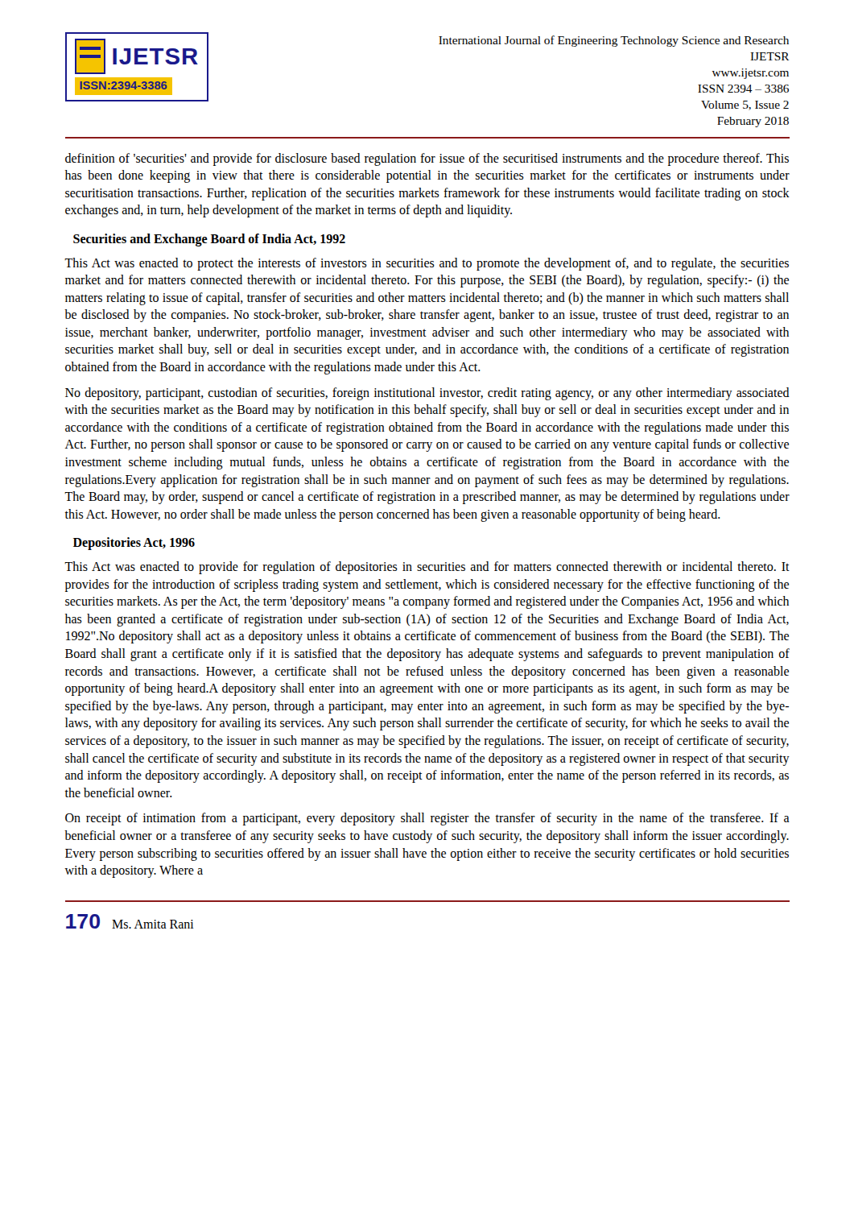IJETSR
ISSN:2394-3386
International Journal of Engineering Technology Science and Research
IJETSR
www.ijetsr.com
ISSN 2394 – 3386
Volume 5, Issue 2
February 2018
definition of 'securities' and provide for disclosure based regulation for issue of the securitised instruments and the procedure thereof. This has been done keeping in view that there is considerable potential in the securities market for the certificates or instruments under securitisation transactions. Further, replication of the securities markets framework for these instruments would facilitate trading on stock exchanges and, in turn, help development of the market in terms of depth and liquidity.
Securities and Exchange Board of India Act, 1992
This Act was enacted to protect the interests of investors in securities and to promote the development of, and to regulate, the securities market and for matters connected therewith or incidental thereto. For this purpose, the SEBI (the Board), by regulation, specify:- (i) the matters relating to issue of capital, transfer of securities and other matters incidental thereto; and (b) the manner in which such matters shall be disclosed by the companies. No stock-broker, sub-broker, share transfer agent, banker to an issue, trustee of trust deed, registrar to an issue, merchant banker, underwriter, portfolio manager, investment adviser and such other intermediary who may be associated with securities market shall buy, sell or deal in securities except under, and in accordance with, the conditions of a certificate of registration obtained from the Board in accordance with the regulations made under this Act.
No depository, participant, custodian of securities, foreign institutional investor, credit rating agency, or any other intermediary associated with the securities market as the Board may by notification in this behalf specify, shall buy or sell or deal in securities except under and in accordance with the conditions of a certificate of registration obtained from the Board in accordance with the regulations made under this Act. Further, no person shall sponsor or cause to be sponsored or carry on or caused to be carried on any venture capital funds or collective investment scheme including mutual funds, unless he obtains a certificate of registration from the Board in accordance with the regulations.Every application for registration shall be in such manner and on payment of such fees as may be determined by regulations. The Board may, by order, suspend or cancel a certificate of registration in a prescribed manner, as may be determined by regulations under this Act. However, no order shall be made unless the person concerned has been given a reasonable opportunity of being heard.
Depositories Act, 1996
This Act was enacted to provide for regulation of depositories in securities and for matters connected therewith or incidental thereto. It provides for the introduction of scripless trading system and settlement, which is considered necessary for the effective functioning of the securities markets. As per the Act, the term 'depository' means "a company formed and registered under the Companies Act, 1956 and which has been granted a certificate of registration under sub-section (1A) of section 12 of the Securities and Exchange Board of India Act, 1992".No depository shall act as a depository unless it obtains a certificate of commencement of business from the Board (the SEBI). The Board shall grant a certificate only if it is satisfied that the depository has adequate systems and safeguards to prevent manipulation of records and transactions. However, a certificate shall not be refused unless the depository concerned has been given a reasonable opportunity of being heard.A depository shall enter into an agreement with one or more participants as its agent, in such form as may be specified by the bye-laws. Any person, through a participant, may enter into an agreement, in such form as may be specified by the bye-laws, with any depository for availing its services. Any such person shall surrender the certificate of security, for which he seeks to avail the services of a depository, to the issuer in such manner as may be specified by the regulations. The issuer, on receipt of certificate of security, shall cancel the certificate of security and substitute in its records the name of the depository as a registered owner in respect of that security and inform the depository accordingly. A depository shall, on receipt of information, enter the name of the person referred in its records, as the beneficial owner.
On receipt of intimation from a participant, every depository shall register the transfer of security in the name of the transferee. If a beneficial owner or a transferee of any security seeks to have custody of such security, the depository shall inform the issuer accordingly. Every person subscribing to securities offered by an issuer shall have the option either to receive the security certificates or hold securities with a depository. Where a
170 Ms. Amita Rani